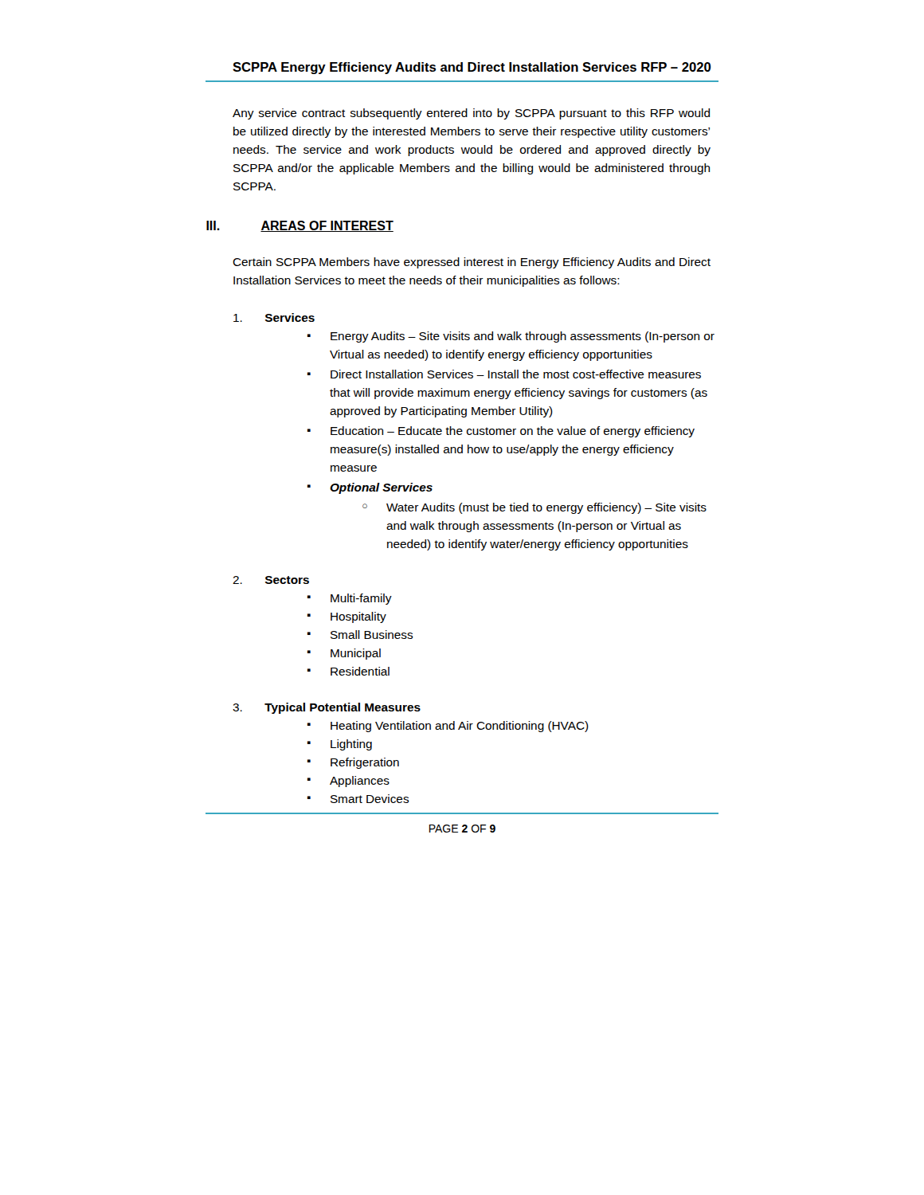SCPPA Energy Efficiency Audits and Direct Installation Services RFP – 2020
Any service contract subsequently entered into by SCPPA pursuant to this RFP would be utilized directly by the interested Members to serve their respective utility customers’ needs. The service and work products would be ordered and approved directly by SCPPA and/or the applicable Members and the billing would be administered through SCPPA.
III. AREAS OF INTEREST
Certain SCPPA Members have expressed interest in Energy Efficiency Audits and Direct Installation Services to meet the needs of their municipalities as follows:
Services
Energy Audits – Site visits and walk through assessments (In-person or Virtual as needed) to identify energy efficiency opportunities
Direct Installation Services – Install the most cost-effective measures that will provide maximum energy efficiency savings for customers (as approved by Participating Member Utility)
Education – Educate the customer on the value of energy efficiency measure(s) installed and how to use/apply the energy efficiency measure
Optional Services
Water Audits (must be tied to energy efficiency) – Site visits and walk through assessments (In-person or Virtual as needed) to identify water/energy efficiency opportunities
Sectors
Multi-family
Hospitality
Small Business
Municipal
Residential
Typical Potential Measures
Heating Ventilation and Air Conditioning (HVAC)
Lighting
Refrigeration
Appliances
Smart Devices
PAGE 2 OF 9